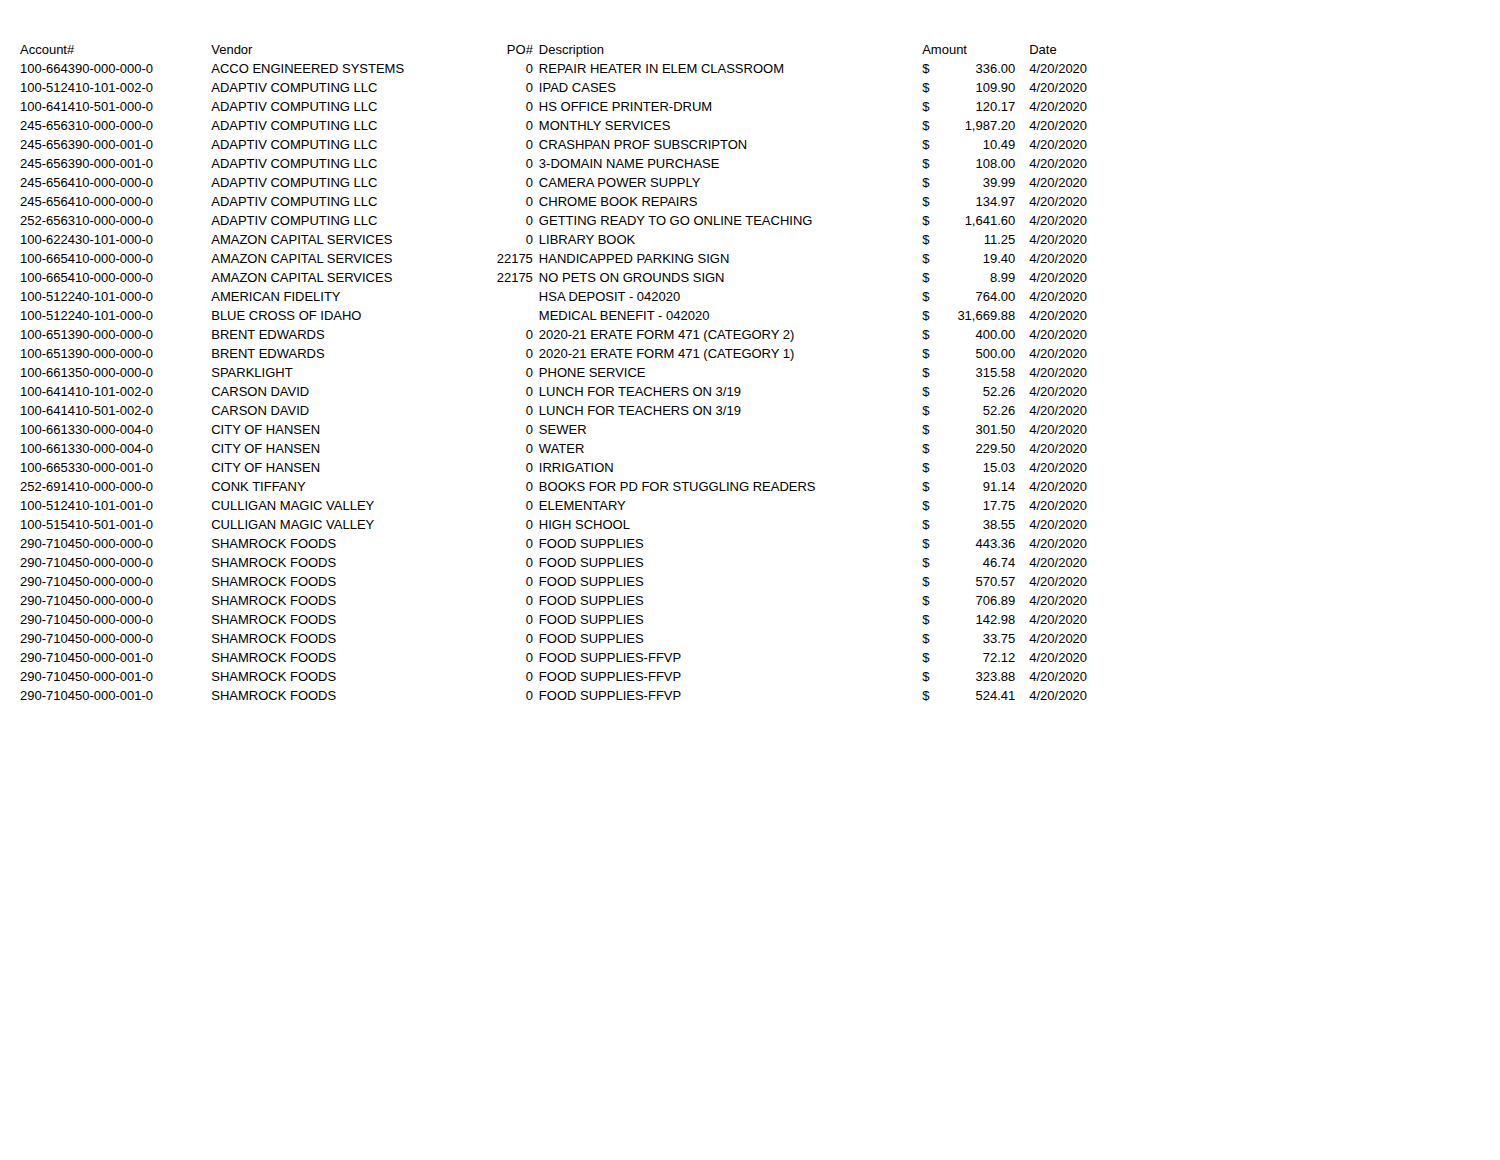| Account# | Vendor | PO# | Description | Amount | Date |
| --- | --- | --- | --- | --- | --- |
| 100-664390-000-000-0 | ACCO ENGINEERED SYSTEMS | 0 | REPAIR HEATER IN ELEM CLASSROOM | $ | 336.00 | 4/20/2020 |
| 100-512410-101-002-0 | ADAPTIV COMPUTING LLC | 0 | IPAD CASES | $ | 109.90 | 4/20/2020 |
| 100-641410-501-000-0 | ADAPTIV COMPUTING LLC | 0 | HS OFFICE PRINTER-DRUM | $ | 120.17 | 4/20/2020 |
| 245-656310-000-000-0 | ADAPTIV COMPUTING LLC | 0 | MONTHLY SERVICES | $ | 1,987.20 | 4/20/2020 |
| 245-656390-000-001-0 | ADAPTIV COMPUTING LLC | 0 | CRASHPAN PROF SUBSCRIPTON | $ | 10.49 | 4/20/2020 |
| 245-656390-000-001-0 | ADAPTIV COMPUTING LLC | 0 | 3-DOMAIN NAME PURCHASE | $ | 108.00 | 4/20/2020 |
| 245-656410-000-000-0 | ADAPTIV COMPUTING LLC | 0 | CAMERA POWER SUPPLY | $ | 39.99 | 4/20/2020 |
| 245-656410-000-000-0 | ADAPTIV COMPUTING LLC | 0 | CHROME BOOK REPAIRS | $ | 134.97 | 4/20/2020 |
| 252-656310-000-000-0 | ADAPTIV COMPUTING LLC | 0 | GETTING READY TO GO ONLINE TEACHING | $ | 1,641.60 | 4/20/2020 |
| 100-622430-101-000-0 | AMAZON CAPITAL SERVICES | 0 | LIBRARY BOOK | $ | 11.25 | 4/20/2020 |
| 100-665410-000-000-0 | AMAZON CAPITAL SERVICES | 22175 | HANDICAPPED PARKING SIGN | $ | 19.40 | 4/20/2020 |
| 100-665410-000-000-0 | AMAZON CAPITAL SERVICES | 22175 | NO PETS ON GROUNDS SIGN | $ | 8.99 | 4/20/2020 |
| 100-512240-101-000-0 | AMERICAN FIDELITY | | HSA DEPOSIT - 042020 | $ | 764.00 | 4/20/2020 |
| 100-512240-101-000-0 | BLUE CROSS OF IDAHO | | MEDICAL BENEFIT - 042020 | $ | 31,669.88 | 4/20/2020 |
| 100-651390-000-000-0 | BRENT EDWARDS | 0 | 2020-21 ERATE FORM 471 (CATEGORY 2) | $ | 400.00 | 4/20/2020 |
| 100-651390-000-000-0 | BRENT EDWARDS | 0 | 2020-21 ERATE FORM 471 (CATEGORY 1) | $ | 500.00 | 4/20/2020 |
| 100-661350-000-000-0 | SPARKLIGHT | 0 | PHONE SERVICE | $ | 315.58 | 4/20/2020 |
| 100-641410-101-002-0 | CARSON DAVID | 0 | LUNCH FOR TEACHERS ON 3/19 | $ | 52.26 | 4/20/2020 |
| 100-641410-501-002-0 | CARSON DAVID | 0 | LUNCH FOR TEACHERS ON 3/19 | $ | 52.26 | 4/20/2020 |
| 100-661330-000-004-0 | CITY OF HANSEN | 0 | SEWER | $ | 301.50 | 4/20/2020 |
| 100-661330-000-004-0 | CITY OF HANSEN | 0 | WATER | $ | 229.50 | 4/20/2020 |
| 100-665330-000-001-0 | CITY OF HANSEN | 0 | IRRIGATION | $ | 15.03 | 4/20/2020 |
| 252-691410-000-000-0 | CONK TIFFANY | 0 | BOOKS FOR PD FOR STUGGLING READERS | $ | 91.14 | 4/20/2020 |
| 100-512410-101-001-0 | CULLIGAN MAGIC VALLEY | 0 | ELEMENTARY | $ | 17.75 | 4/20/2020 |
| 100-515410-501-001-0 | CULLIGAN MAGIC VALLEY | 0 | HIGH SCHOOL | $ | 38.55 | 4/20/2020 |
| 290-710450-000-000-0 | SHAMROCK FOODS | 0 | FOOD SUPPLIES | $ | 443.36 | 4/20/2020 |
| 290-710450-000-000-0 | SHAMROCK FOODS | 0 | FOOD SUPPLIES | $ | 46.74 | 4/20/2020 |
| 290-710450-000-000-0 | SHAMROCK FOODS | 0 | FOOD SUPPLIES | $ | 570.57 | 4/20/2020 |
| 290-710450-000-000-0 | SHAMROCK FOODS | 0 | FOOD SUPPLIES | $ | 706.89 | 4/20/2020 |
| 290-710450-000-000-0 | SHAMROCK FOODS | 0 | FOOD SUPPLIES | $ | 142.98 | 4/20/2020 |
| 290-710450-000-000-0 | SHAMROCK FOODS | 0 | FOOD SUPPLIES | $ | 33.75 | 4/20/2020 |
| 290-710450-000-001-0 | SHAMROCK FOODS | 0 | FOOD SUPPLIES-FFVP | $ | 72.12 | 4/20/2020 |
| 290-710450-000-001-0 | SHAMROCK FOODS | 0 | FOOD SUPPLIES-FFVP | $ | 323.88 | 4/20/2020 |
| 290-710450-000-001-0 | SHAMROCK FOODS | 0 | FOOD SUPPLIES-FFVP | $ | 524.41 | 4/20/2020 |